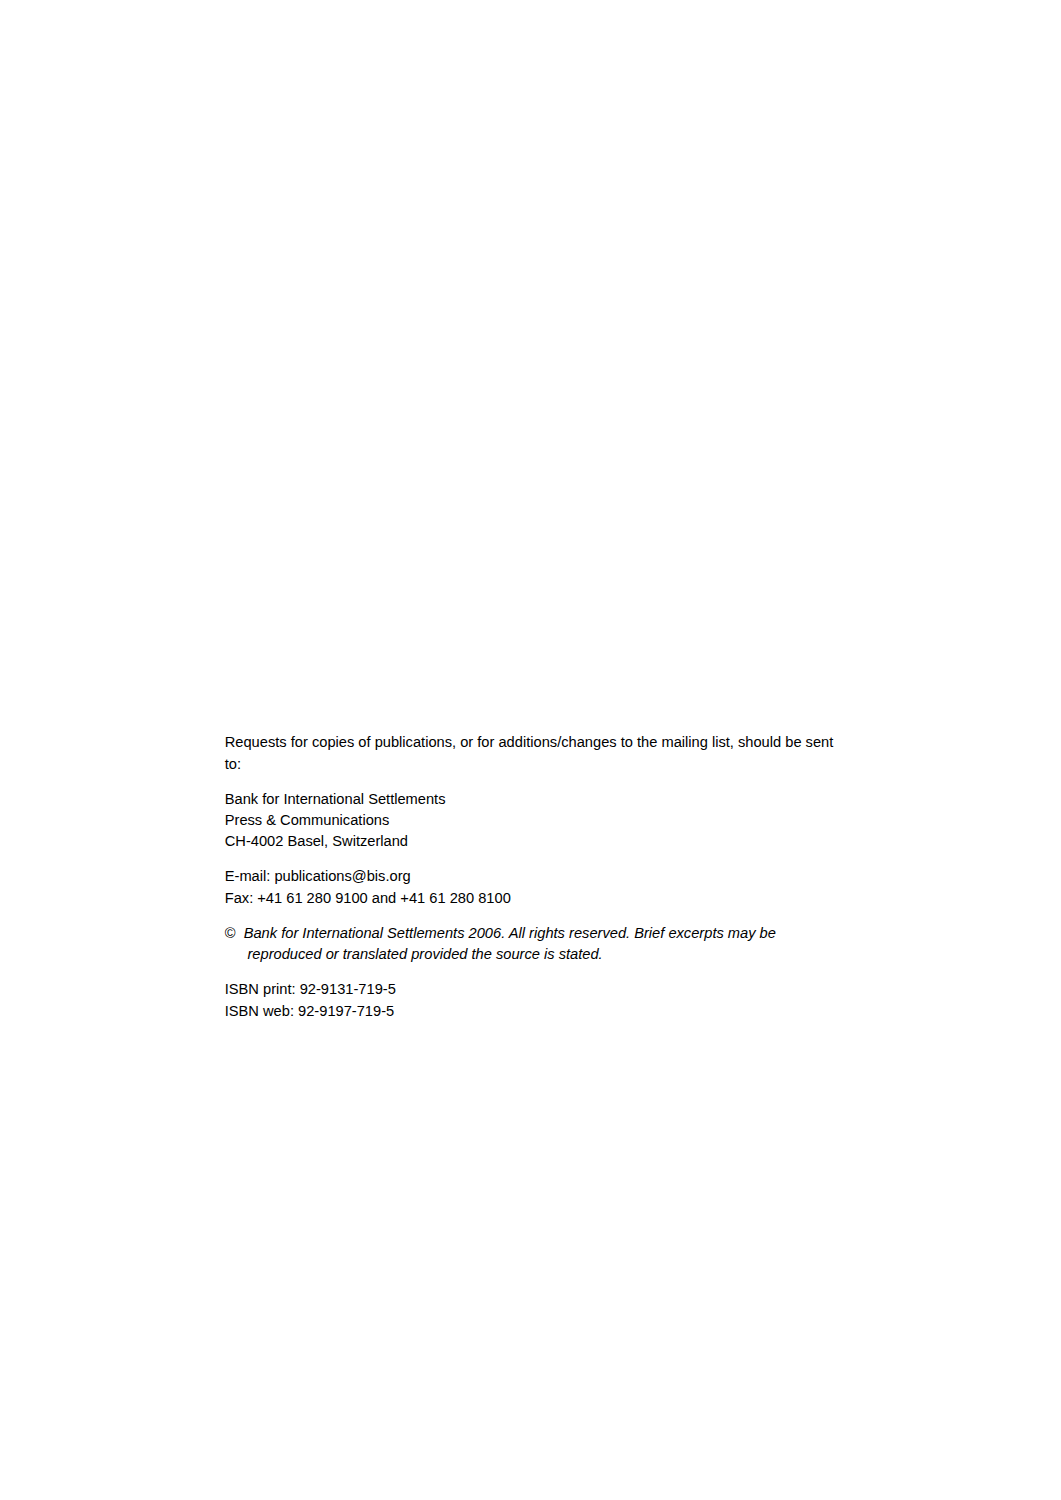Requests for copies of publications, or for additions/changes to the mailing list, should be sent to:
Bank for International Settlements Press & Communications CH-4002 Basel, Switzerland
E-mail: publications@bis.org Fax: +41 61 280 9100 and +41 61 280 8100
© Bank for International Settlements 2006. All rights reserved. Brief excerpts may be reproduced or translated provided the source is stated.
ISBN print: 92-9131-719-5 ISBN web: 92-9197-719-5